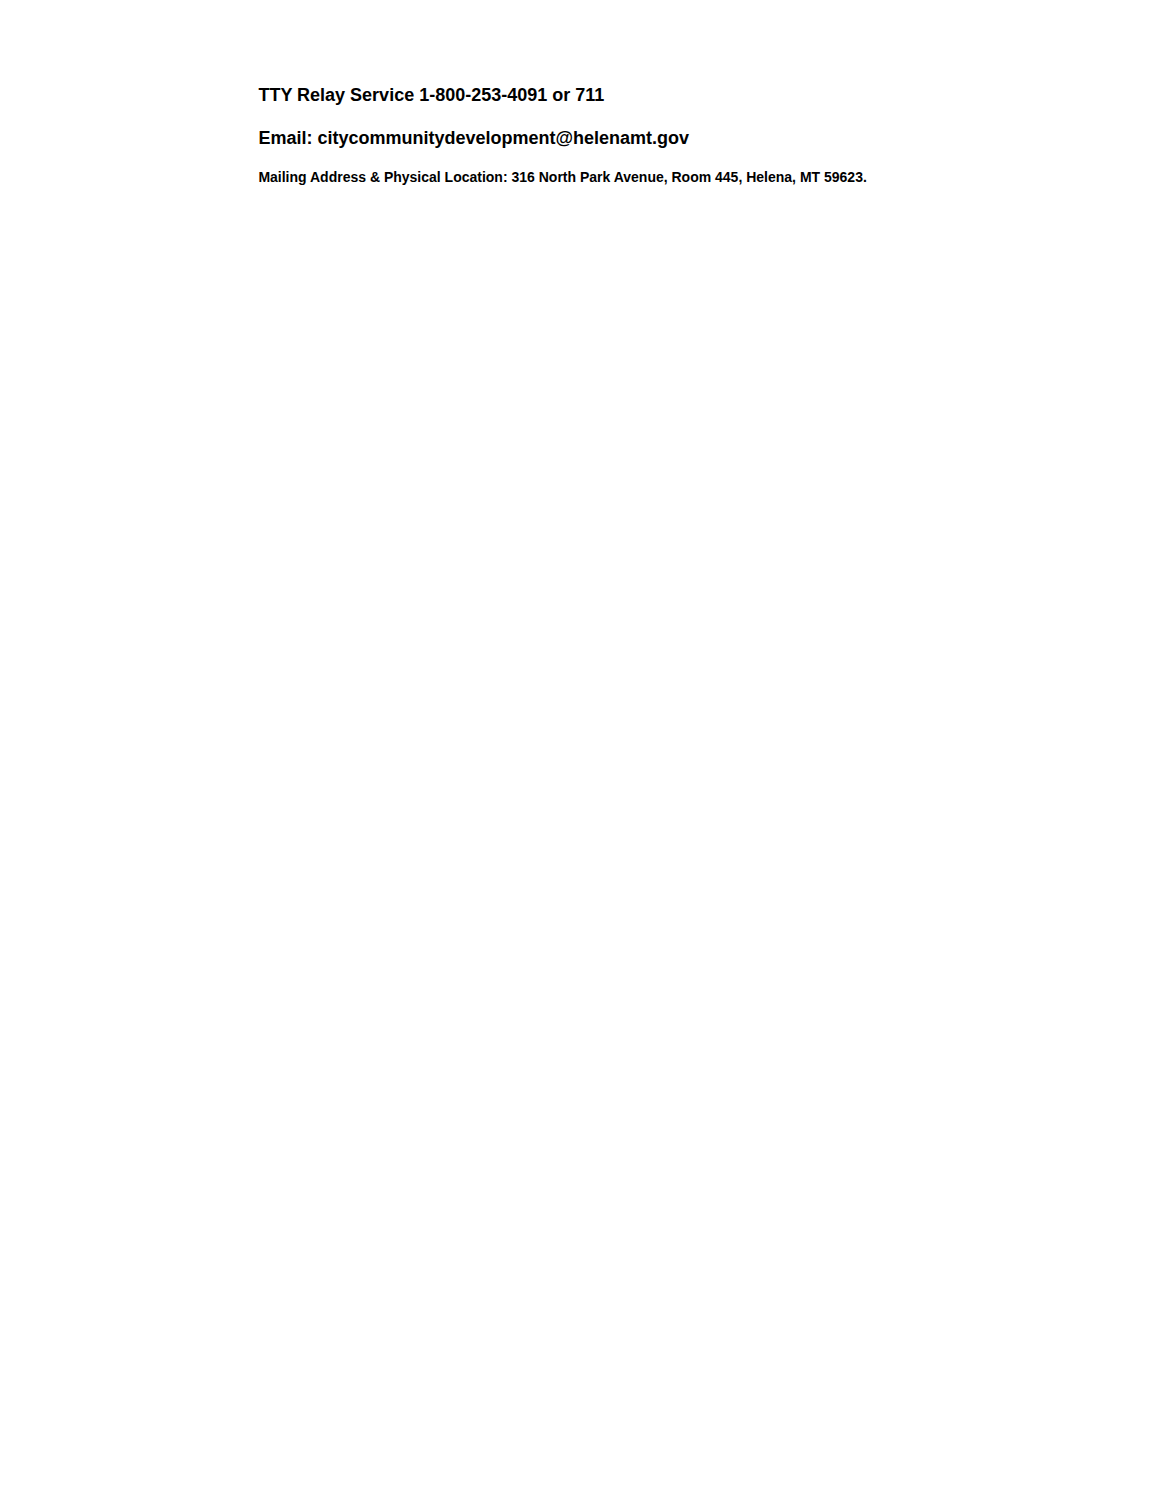TTY Relay Service 1-800-253-4091 or 711
Email: citycommunitydevelopment@helenamt.gov
Mailing Address & Physical Location: 316 North Park Avenue, Room 445, Helena, MT 59623.